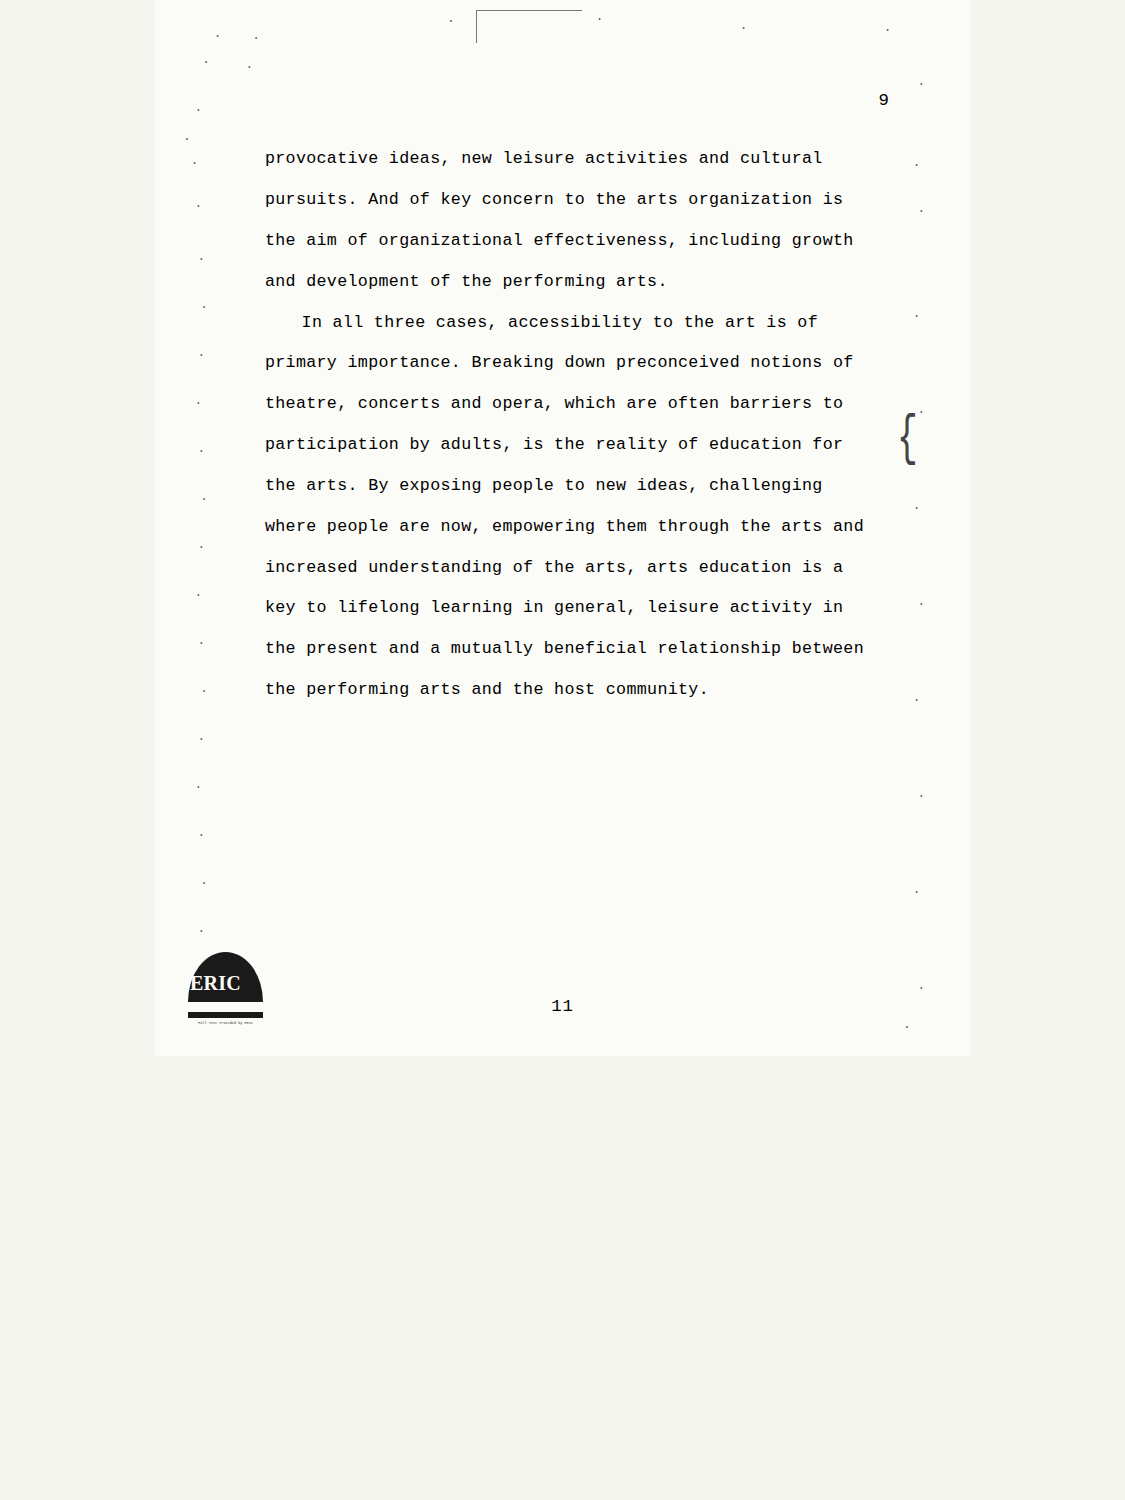. . . . . . . . . . . . . . . . . . . . . . . . . . . . . . . . . . . . . . . .
9
provocative ideas, new leisure activities and cultural pursuits. And of key concern to the arts organization is the aim of organizational effectiveness, including growth and development of the performing arts.
In all three cases, accessibility to the art is of primary importance. Breaking down preconceived notions of theatre, concerts and opera, which are often barriers to participation by adults, is the reality of education for the arts. By exposing people to new ideas, challenging where people are now, empowering them through the arts and increased understanding of the arts, arts education is a key to lifelong learning in general, leisure activity in the present and a mutually beneficial relationship between the performing arts and the host community.
{
11
ERIC
Full Text Provided by ERIC